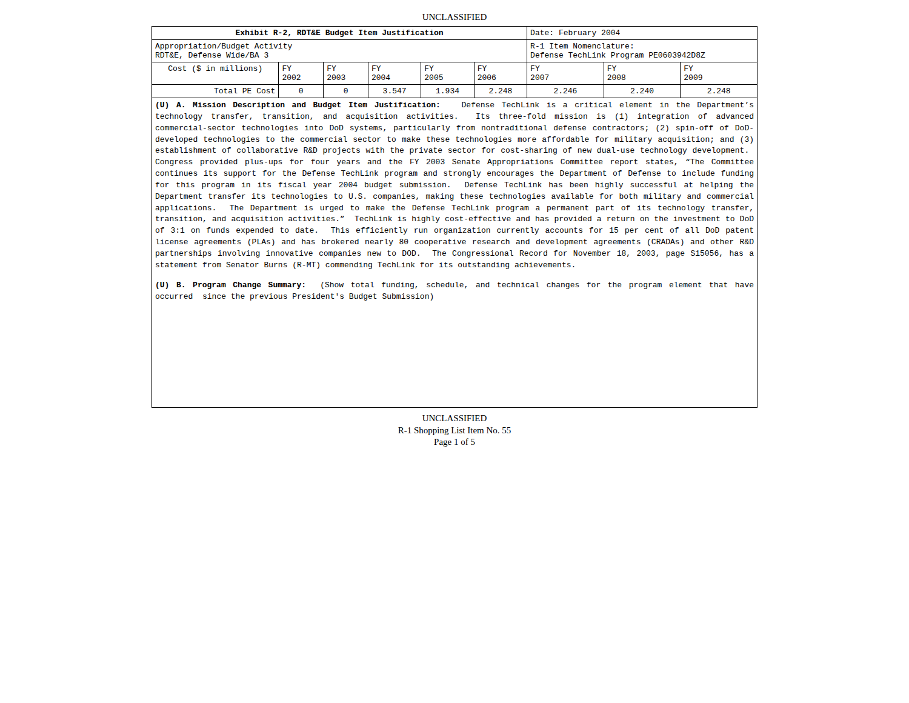UNCLASSIFIED
| Exhibit R-2, RDT&E Budget Item Justification | Date: February 2004 |
| Appropriation/Budget Activity RDT&E, Defense Wide/BA 3 | R-1 Item Nomenclature: Defense TechLink Program PE0603942D8Z |
| Cost ($ in millions) | FY 2002 | FY 2003 | FY 2004 | FY 2005 | FY 2006 | FY 2007 | FY 2008 | FY 2009 |
| Total PE Cost | 0 | 0 | 3.547 | 1.934 | 2.248 | 2.246 | 2.240 | 2.248 |
| (U) A. Mission Description and Budget Item Justification: Defense TechLink is a critical element in the Department’s technology transfer, transition, and acquisition activities. Its three-fold mission is (1) integration of advanced commercial-sector technologies into DoD systems, particularly from nontraditional defense contractors; (2) spin-off of DoD-developed technologies to the commercial sector to make these technologies more affordable for military acquisition; and (3) establishment of collaborative R&D projects with the private sector for cost-sharing of new dual-use technology development. Congress provided plus-ups for four years and the FY 2003 Senate Appropriations Committee report states, “The Committee continues its support for the Defense TechLink program and strongly encourages the Department of Defense to include funding for this program in its fiscal year 2004 budget submission. Defense TechLink has been highly successful at helping the Department transfer its technologies to U.S. companies, making these technologies available for both military and commercial applications. The Department is urged to make the Defense TechLink program a permanent part of its technology transfer, transition, and acquisition activities.” TechLink is highly cost-effective and has provided a return on the investment to DoD of 3:1 on funds expended to date. This efficiently run organization currently accounts for 15 per cent of all DoD patent license agreements (PLAs) and has brokered nearly 80 cooperative research and development agreements (CRADAs) and other R&D partnerships involving innovative companies new to DOD. The Congressional Record for November 18, 2003, page S15056, has a statement from Senator Burns (R-MT) commending TechLink for its outstanding achievements. (U) B. Program Change Summary: (Show total funding, schedule, and technical changes for the program element that have occurred since the previous President's Budget Submission) |
UNCLASSIFIED
R-1 Shopping List Item No. 55
Page 1 of 5